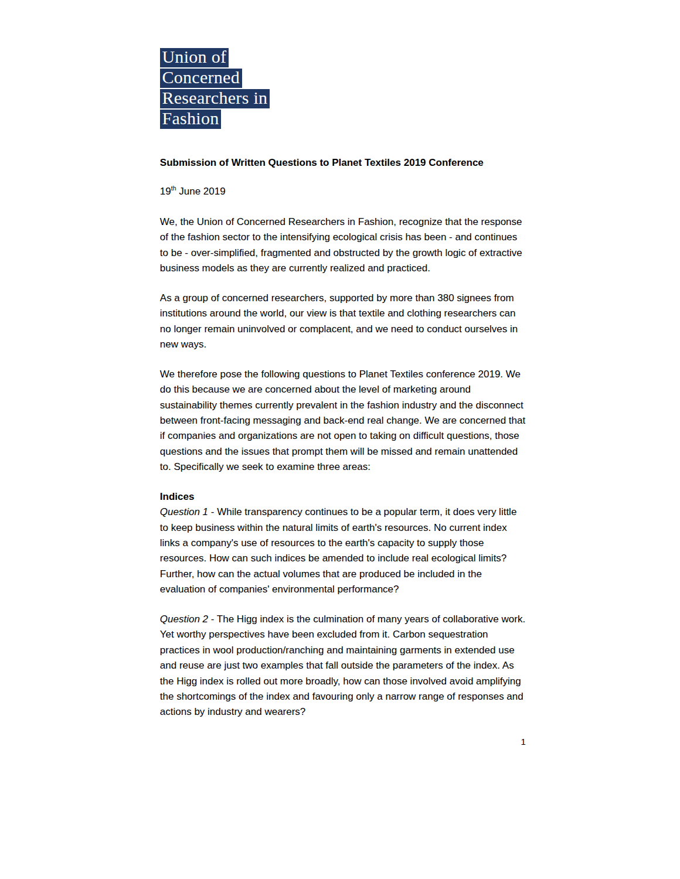Union of
Concerned
Researchers in
Fashion
Submission of Written Questions to Planet Textiles 2019 Conference
19th June 2019
We, the Union of Concerned Researchers in Fashion, recognize that the response of the fashion sector to the intensifying ecological crisis has been - and continues to be - over-simplified, fragmented and obstructed by the growth logic of extractive business models as they are currently realized and practiced.
As a group of concerned researchers, supported by more than 380 signees from institutions around the world, our view is that textile and clothing researchers can no longer remain uninvolved or complacent, and we need to conduct ourselves in new ways.
We therefore pose the following questions to Planet Textiles conference 2019. We do this because we are concerned about the level of marketing around sustainability themes currently prevalent in the fashion industry and the disconnect between front-facing messaging and back-end real change. We are concerned that if companies and organizations are not open to taking on difficult questions, those questions and the issues that prompt them will be missed and remain unattended to. Specifically we seek to examine three areas:
Indices
Question 1 - While transparency continues to be a popular term, it does very little to keep business within the natural limits of earth's resources. No current index links a company's use of resources to the earth's capacity to supply those resources. How can such indices be amended to include real ecological limits? Further, how can the actual volumes that are produced be included in the evaluation of companies' environmental performance?
Question 2 - The Higg index is the culmination of many years of collaborative work. Yet worthy perspectives have been excluded from it. Carbon sequestration practices in wool production/ranching and maintaining garments in extended use and reuse are just two examples that fall outside the parameters of the index. As the Higg index is rolled out more broadly, how can those involved avoid amplifying the shortcomings of the index and favouring only a narrow range of responses and actions by industry and wearers?
1